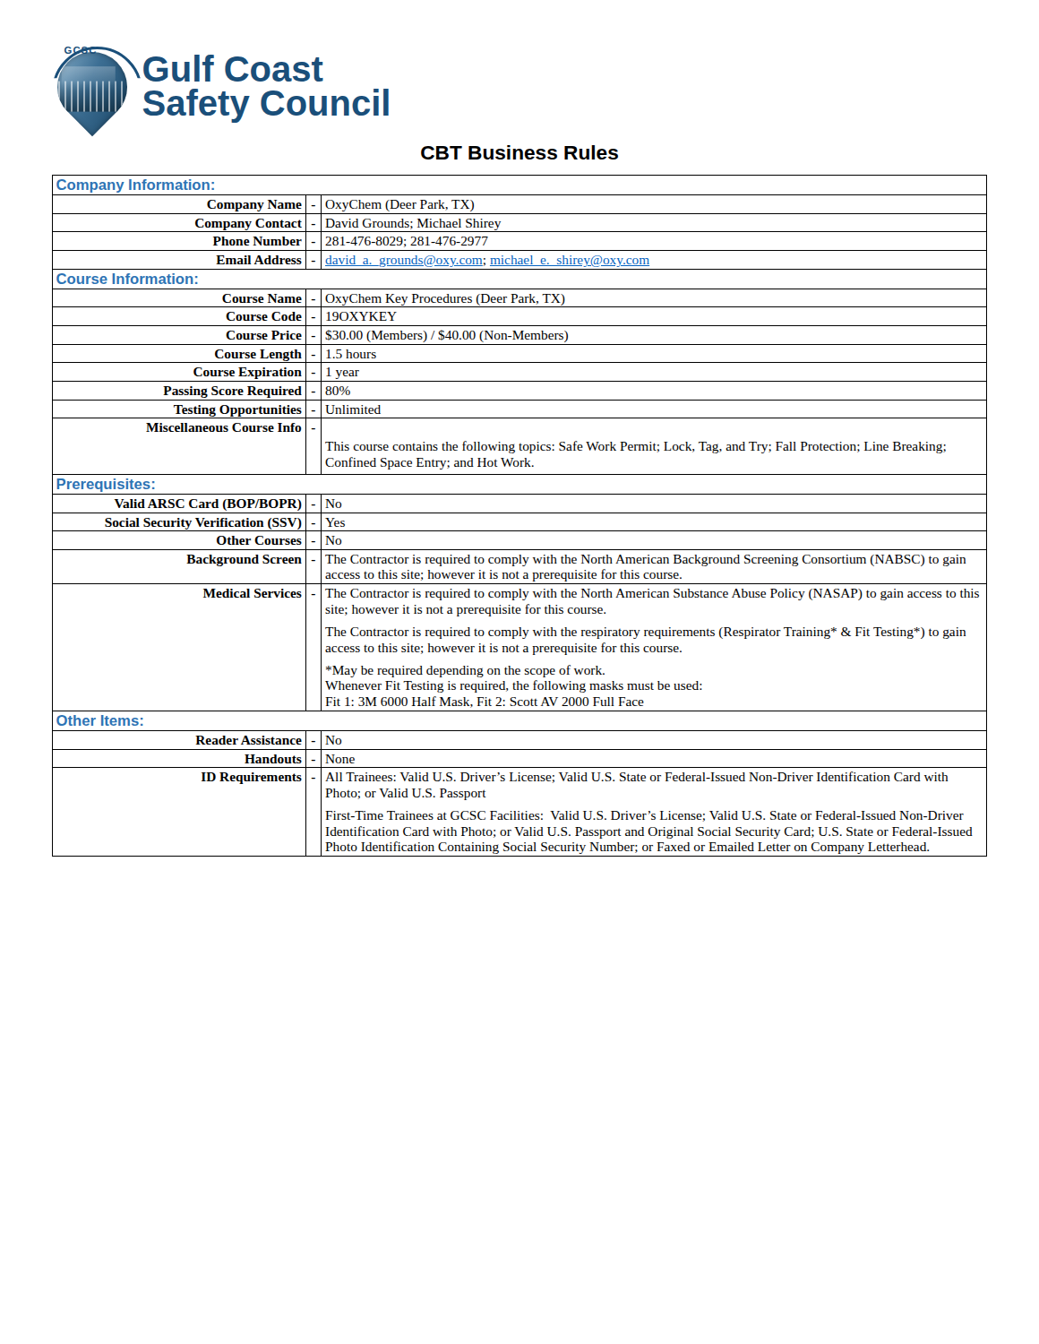GCSC
Gulf Coast Safety Council
CBT Business Rules
| Company Information: |
| Company Name | - | OxyChem (Deer Park, TX) |
| Company Contact | - | David Grounds; Michael Shirey |
| Phone Number | - | 281-476-8029; 281-476-2977 |
| Email Address | - | david_a._grounds@oxy.com ; michael_e._shirey@oxy.com |
| Course Information: |
| Course Name | - | OxyChem Key Procedures (Deer Park, TX) |
| Course Code | - | 19OXYKEY |
| Course Price | - | $30.00 (Members) / $40.00 (Non-Members) |
| Course Length | - | 1.5 hours |
| Course Expiration | - | 1 year |
| Passing Score Required | - | 80% |
| Testing Opportunities | - | Unlimited |
| Miscellaneous Course Info | - | This course contains the following topics: Safe Work Permit; Lock, Tag, and Try; Fall Protection; Line Breaking; Confined Space Entry; and Hot Work. |
| Prerequisites: |
| Valid ARSC Card (BOP/BOPR) | - | No |
| Social Security Verification (SSV) | - | Yes |
| Other Courses | - | No |
| Background Screen | - | The Contractor is required to comply with the North American Background Screening Consortium (NABSC) to gain access to this site; however it is not a prerequisite for this course. |
| Medical Services | - | The Contractor is required to comply with the North American Substance Abuse Policy (NASAP) to gain access to this site; however it is not a prerequisite for this course. The Contractor is required to comply with the respiratory requirements (Respirator Training* & Fit Testing*) to gain access to this site; however it is not a prerequisite for this course. *May be required depending on the scope of work. Whenever Fit Testing is required, the following masks must be used: Fit 1: 3M 6000 Half Mask, Fit 2: Scott AV 2000 Full Face |
| Other Items: |
| Reader Assistance | - | No |
| Handouts | - | None |
| ID Requirements | - | All Trainees: Valid U.S. Driver’s License; Valid U.S. State or Federal-Issued Non-Driver Identification Card with Photo; or Valid U.S. Passport First-Time Trainees at GCSC Facilities: Valid U.S. Driver’s License; Valid U.S. State or Federal-Issued Non-Driver Identification Card with Photo; or Valid U.S. Passport and Original Social Security Card; U.S. State or Federal-Issued Photo Identification Containing Social Security Number; or Faxed or Emailed Letter on Company Letterhead. |